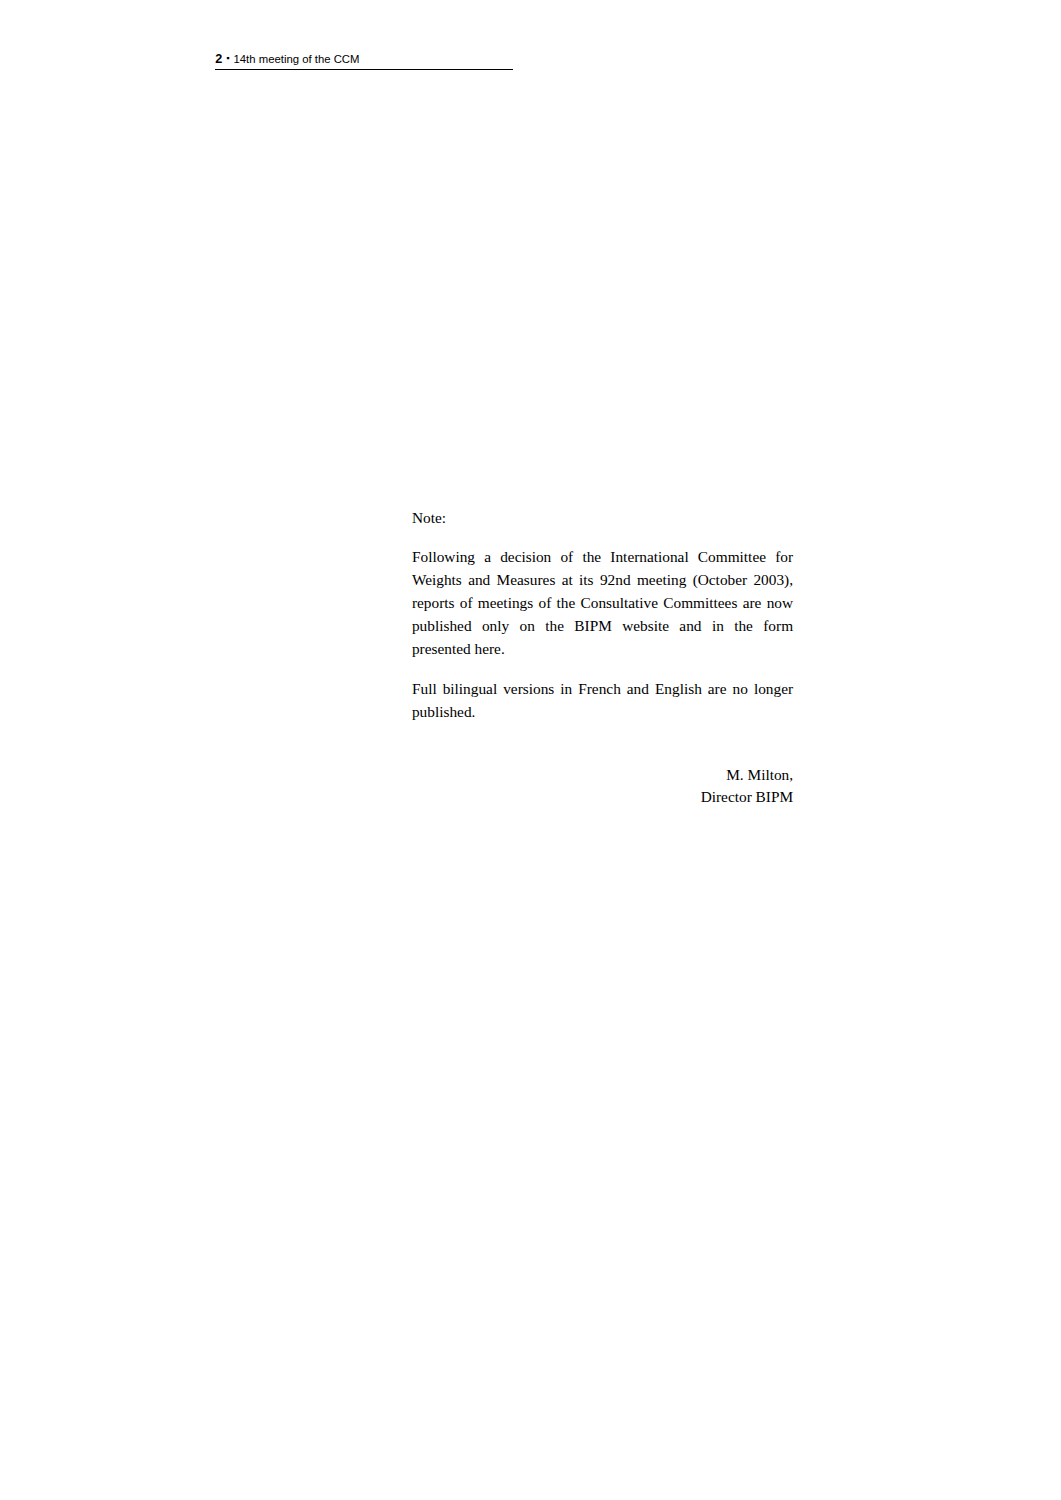2▪14th meeting of the CCM
Note:
Following a decision of the International Committee for Weights and Measures at its 92nd meeting (October 2003), reports of meetings of the Consultative Committees are now published only on the BIPM website and in the form presented here.
Full bilingual versions in French and English are no longer published.
M. Milton,
Director BIPM